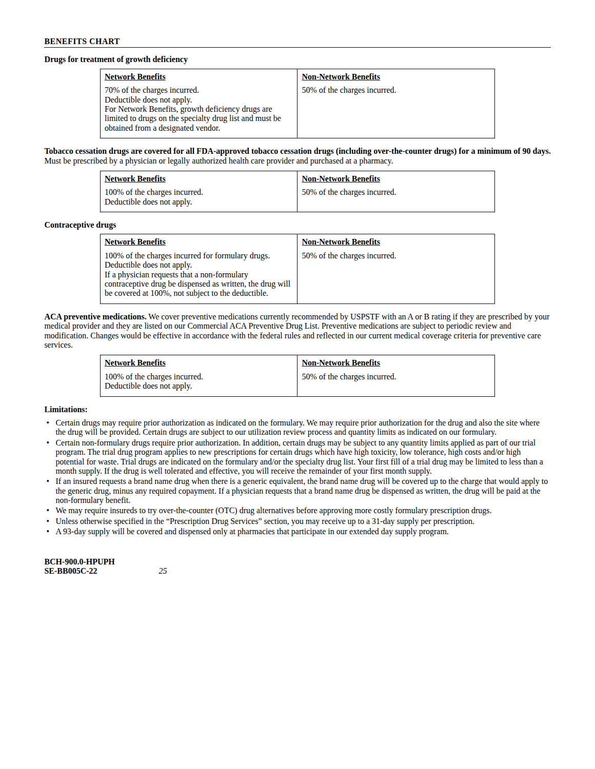BENEFITS CHART
Drugs for treatment of growth deficiency
| Network Benefits 70% of the charges incurred. Deductible does not apply. For Network Benefits, growth deficiency drugs are limited to drugs on the specialty drug list and must be obtained from a designated vendor. | Non-Network Benefits 50% of the charges incurred. |
Tobacco cessation drugs are covered for all FDA-approved tobacco cessation drugs (including over-the-counter drugs) for a minimum of 90 days. Must be prescribed by a physician or legally authorized health care provider and purchased at a pharmacy.
| Network Benefits 100% of the charges incurred. Deductible does not apply. | Non-Network Benefits 50% of the charges incurred. |
Contraceptive drugs
| Network Benefits 100% of the charges incurred for formulary drugs. Deductible does not apply. If a physician requests that a non-formulary contraceptive drug be dispensed as written, the drug will be covered at 100%, not subject to the deductible. | Non-Network Benefits 50% of the charges incurred. |
ACA preventive medications. We cover preventive medications currently recommended by USPSTF with an A or B rating if they are prescribed by your medical provider and they are listed on our Commercial ACA Preventive Drug List. Preventive medications are subject to periodic review and modification. Changes would be effective in accordance with the federal rules and reflected in our current medical coverage criteria for preventive care services.
| Network Benefits 100% of the charges incurred. Deductible does not apply. | Non-Network Benefits 50% of the charges incurred. |
Limitations:
Certain drugs may require prior authorization as indicated on the formulary. We may require prior authorization for the drug and also the site where the drug will be provided. Certain drugs are subject to our utilization review process and quantity limits as indicated on our formulary.
Certain non-formulary drugs require prior authorization. In addition, certain drugs may be subject to any quantity limits applied as part of our trial program. The trial drug program applies to new prescriptions for certain drugs which have high toxicity, low tolerance, high costs and/or high potential for waste. Trial drugs are indicated on the formulary and/or the specialty drug list. Your first fill of a trial drug may be limited to less than a month supply. If the drug is well tolerated and effective, you will receive the remainder of your first month supply.
If an insured requests a brand name drug when there is a generic equivalent, the brand name drug will be covered up to the charge that would apply to the generic drug, minus any required copayment. If a physician requests that a brand name drug be dispensed as written, the drug will be paid at the non-formulary benefit.
We may require insureds to try over-the-counter (OTC) drug alternatives before approving more costly formulary prescription drugs.
Unless otherwise specified in the “Prescription Drug Services” section, you may receive up to a 31-day supply per prescription.
A 93-day supply will be covered and dispensed only at pharmacies that participate in our extended day supply program.
BCH-900.0-HPUPH
SE-BB005C-22 25